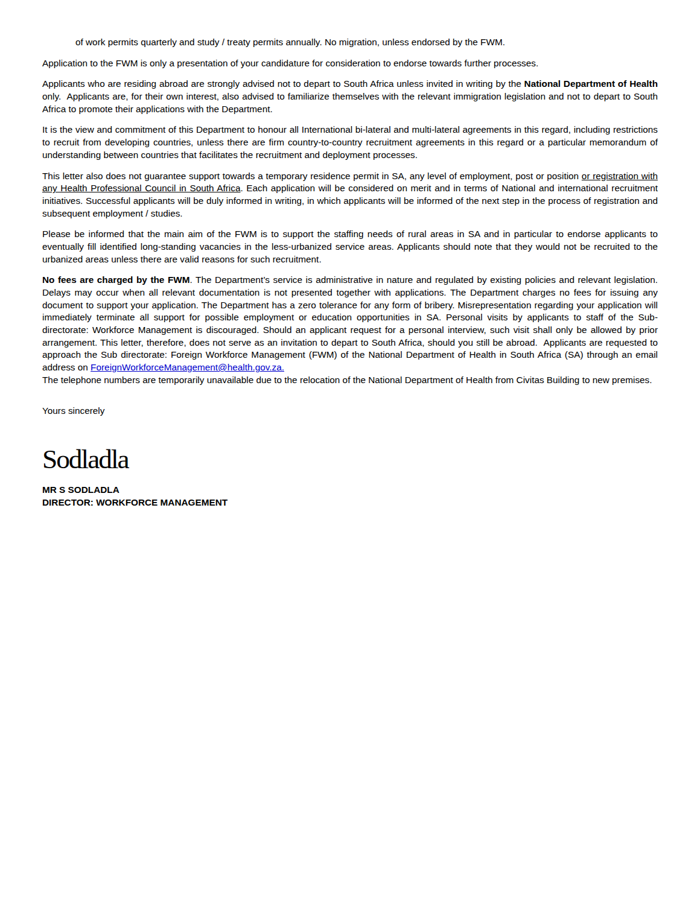of work permits quarterly and study / treaty permits annually. No migration, unless endorsed by the FWM.
Application to the FWM is only a presentation of your candidature for consideration to endorse towards further processes.
Applicants who are residing abroad are strongly advised not to depart to South Africa unless invited in writing by the National Department of Health only. Applicants are, for their own interest, also advised to familiarize themselves with the relevant immigration legislation and not to depart to South Africa to promote their applications with the Department.
It is the view and commitment of this Department to honour all International bi-lateral and multi-lateral agreements in this regard, including restrictions to recruit from developing countries, unless there are firm country-to-country recruitment agreements in this regard or a particular memorandum of understanding between countries that facilitates the recruitment and deployment processes.
This letter also does not guarantee support towards a temporary residence permit in SA, any level of employment, post or position or registration with any Health Professional Council in South Africa. Each application will be considered on merit and in terms of National and international recruitment initiatives. Successful applicants will be duly informed in writing, in which applicants will be informed of the next step in the process of registration and subsequent employment / studies.
Please be informed that the main aim of the FWM is to support the staffing needs of rural areas in SA and in particular to endorse applicants to eventually fill identified long-standing vacancies in the less-urbanized service areas. Applicants should note that they would not be recruited to the urbanized areas unless there are valid reasons for such recruitment.
No fees are charged by the FWM. The Department’s service is administrative in nature and regulated by existing policies and relevant legislation. Delays may occur when all relevant documentation is not presented together with applications. The Department charges no fees for issuing any document to support your application. The Department has a zero tolerance for any form of bribery. Misrepresentation regarding your application will immediately terminate all support for possible employment or education opportunities in SA. Personal visits by applicants to staff of the Sub-directorate: Workforce Management is discouraged. Should an applicant request for a personal interview, such visit shall only be allowed by prior arrangement. This letter, therefore, does not serve as an invitation to depart to South Africa, should you still be abroad. Applicants are requested to approach the Sub directorate: Foreign Workforce Management (FWM) of the National Department of Health in South Africa (SA) through an email address on ForeignWorkforceManagement@health.gov.za.
The telephone numbers are temporarily unavailable due to the relocation of the National Department of Health from Civitas Building to new premises.
Yours sincerely
Sodladla
MR S SODLADLA
DIRECTOR: WORKFORCE MANAGEMENT